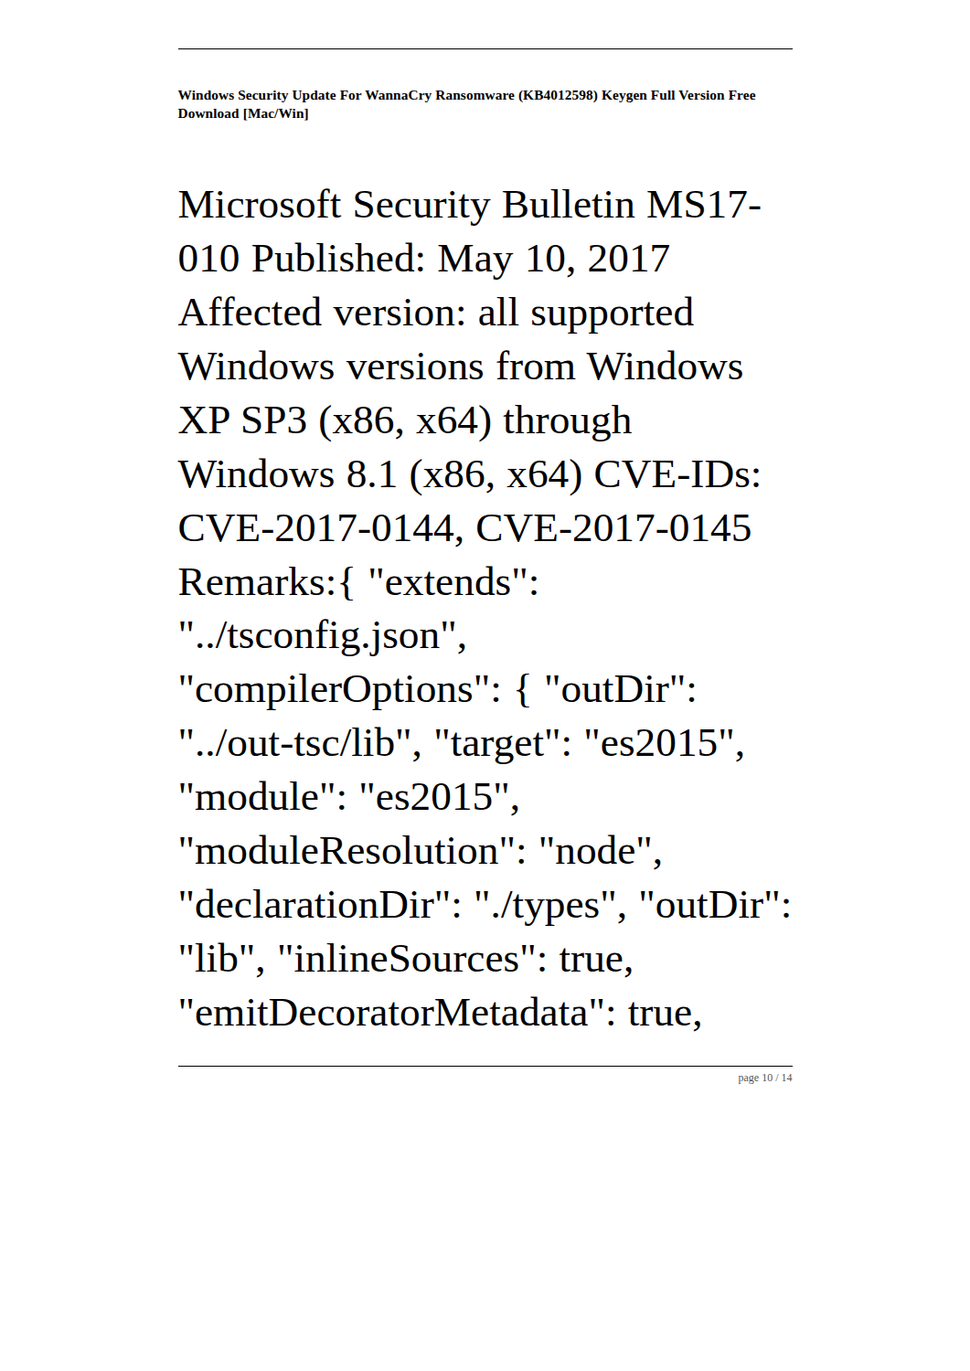Windows Security Update For WannaCry Ransomware (KB4012598) Keygen Full Version Free Download [Mac/Win]
Microsoft Security Bulletin MS17-010 Published: May 10, 2017 Affected version: all supported Windows versions from Windows XP SP3 (x86, x64) through Windows 8.1 (x86, x64) CVE-IDs: CVE-2017-0144, CVE-2017-0145 Remarks:{ "extends": "../tsconfig.json", "compilerOptions": { "outDir": "../out-tsc/lib", "target": "es2015", "module": "es2015", "moduleResolution": "node", "declarationDir": "./types", "outDir": "lib", "inlineSources": true, "emitDecoratorMetadata": true,
page 10 / 14